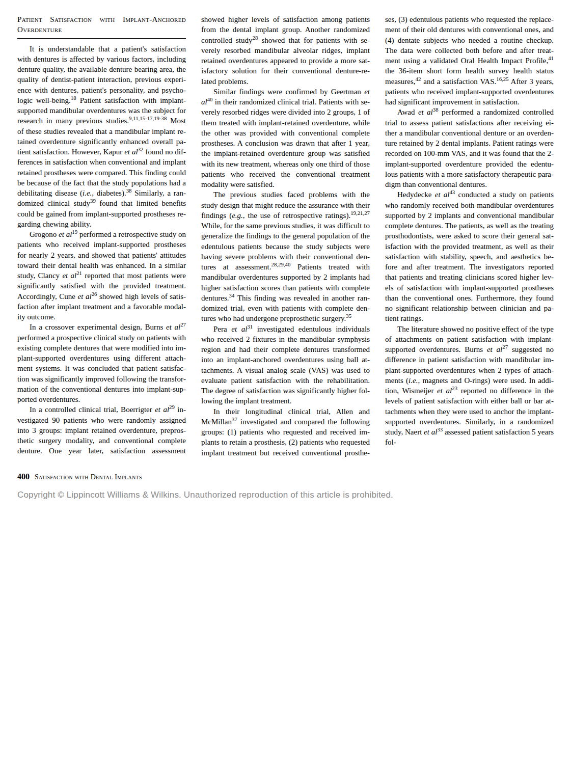Patient Satisfaction with Implant-Anchored Overdenture
It is understandable that a patient's satisfaction with dentures is affected by various factors, including denture quality, the available denture bearing area, the quality of dentist-patient interaction, previous experience with dentures, patient's personality, and psychologic well-being.18 Patient satisfaction with implant-supported mandibular overdentures was the subject for research in many previous studies.9,11,15-17,19-38 Most of these studies revealed that a mandibular implant retained overdenture significantly enhanced overall patient satisfaction. However, Kapur et al32 found no differences in satisfaction when conventional and implant retained prostheses were compared. This finding could be because of the fact that the study populations had a debilitating disease (i.e., diabetes).38 Similarly, a randomized clinical study39 found that limited benefits could be gained from implant-supported prostheses regarding chewing ability.
Grogono et al19 performed a retrospective study on patients who received implant-supported prostheses for nearly 2 years, and showed that patients' attitudes toward their dental health was enhanced. In a similar study, Clancy et al21 reported that most patients were significantly satisfied with the provided treatment. Accordingly, Cune et al26 showed high levels of satisfaction after implant treatment and a favorable modality outcome.
In a crossover experimental design, Burns et al27 performed a prospective clinical study on patients with existing complete dentures that were modified into implant-supported overdentures using different attachment systems. It was concluded that patient satisfaction was significantly improved following the transformation of the conventional dentures into implant-supported overdentures.
In a controlled clinical trial, Boerrigter et al29 investigated 90 patients who were randomly assigned into 3 groups: implant retained overdenture, preprosthetic surgery modality, and conventional complete denture. One year later, satisfaction assessment showed higher levels of satisfaction among patients from the dental implant group. Another randomized controlled study28 showed that for patients with severely resorbed mandibular alveolar ridges, implant retained overdentures appeared to provide a more satisfactory solution for their conventional denture-related problems.
Similar findings were confirmed by Geertman et al40 in their randomized clinical trial. Patients with severely resorbed ridges were divided into 2 groups, 1 of them treated with implant-retained overdenture, while the other was provided with conventional complete prostheses. A conclusion was drawn that after 1 year, the implant-retained overdenture group was satisfied with its new treatment, whereas only one third of those patients who received the conventional treatment modality were satisfied.
The previous studies faced problems with the study design that might reduce the assurance with their findings (e.g., the use of retrospective ratings).19,21,27 While, for the same previous studies, it was difficult to generalize the findings to the general population of the edentulous patients because the study subjects were having severe problems with their conventional dentures at assessment.28,29,40 Patients treated with mandibular overdentures supported by 2 implants had higher satisfaction scores than patients with complete dentures.34 This finding was revealed in another randomized trial, even with patients with complete dentures who had undergone preprosthetic surgery.35
Pera et al31 investigated edentulous individuals who received 2 fixtures in the mandibular symphysis region and had their complete dentures transformed into an implant-anchored overdentures using ball attachments. A visual analog scale (VAS) was used to evaluate patient satisfaction with the rehabilitation. The degree of satisfaction was significantly higher following the implant treatment.
In their longitudinal clinical trial, Allen and McMillan37 investigated and compared the following groups: (1) patients who requested and received implants to retain a prosthesis, (2) patients who requested implant treatment but received conventional prostheses, (3) edentulous patients who requested the replacement of their old dentures with conventional ones, and (4) dentate subjects who needed a routine checkup. The data were collected both before and after treatment using a validated Oral Health Impact Profile,41 the 36-item short form health survey health status measures,42 and a satisfaction VAS.16,25 After 3 years, patients who received implant-supported overdentures had significant improvement in satisfaction.
Awad et al38 performed a randomized controlled trial to assess patient satisfactions after receiving either a mandibular conventional denture or an overdenture retained by 2 dental implants. Patient ratings were recorded on 100-mm VAS, and it was found that the 2-implant-supported overdenture provided the edentulous patients with a more satisfactory therapeutic paradigm than conventional dentures.
Hedydecke et al43 conducted a study on patients who randomly received both mandibular overdentures supported by 2 implants and conventional mandibular complete dentures. The patients, as well as the treating prosthodontists, were asked to score their general satisfaction with the provided treatment, as well as their satisfaction with stability, speech, and aesthetics before and after treatment. The investigators reported that patients and treating clinicians scored higher levels of satisfaction with implant-supported prostheses than the conventional ones. Furthermore, they found no significant relationship between clinician and patient ratings.
The literature showed no positive effect of the type of attachments on patient satisfaction with implant-supported overdentures. Burns et al27 suggested no difference in patient satisfaction with mandibular implant-supported overdentures when 2 types of attachments (i.e., magnets and O-rings) were used. In addition, Wismeijer et al23 reported no difference in the levels of patient satisfaction with either ball or bar attachments when they were used to anchor the implant-supported overdentures. Similarly, in a randomized study, Naert et al33 assessed patient satisfaction 5 years fol-
400 Satisfaction with Dental Implants
Copyright © Lippincott Williams & Wilkins. Unauthorized reproduction of this article is prohibited.